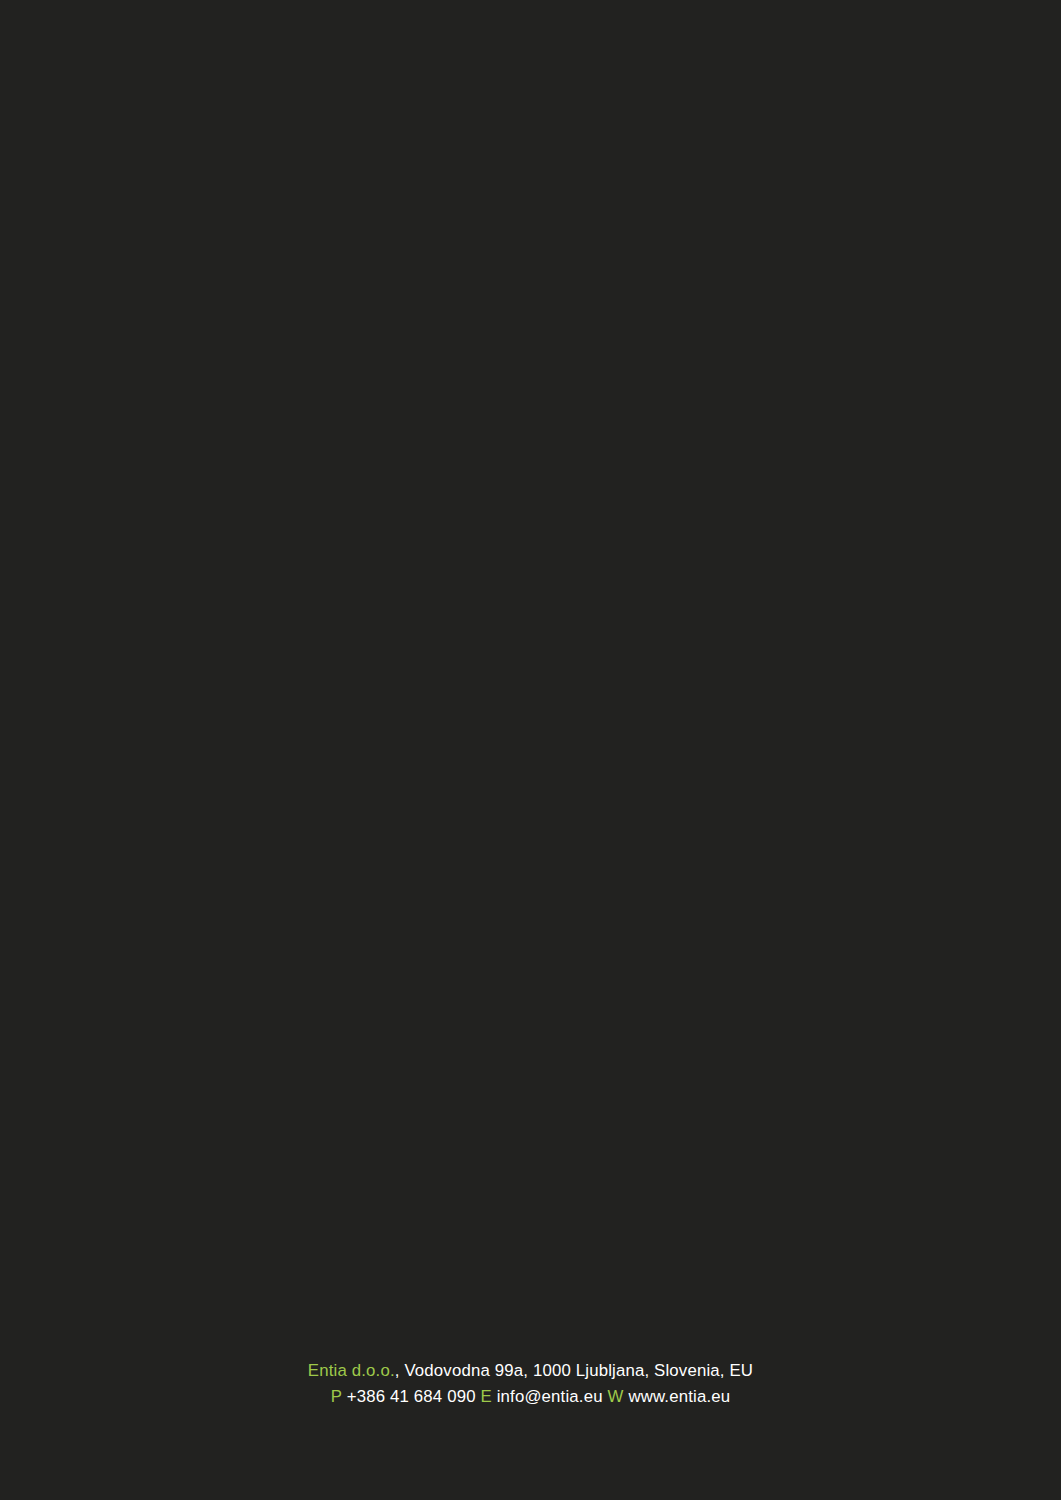Entia d.o.o., Vodovodna 99a, 1000 Ljubljana, Slovenia, EU
P +386 41 684 090 E info@entia.eu W www.entia.eu